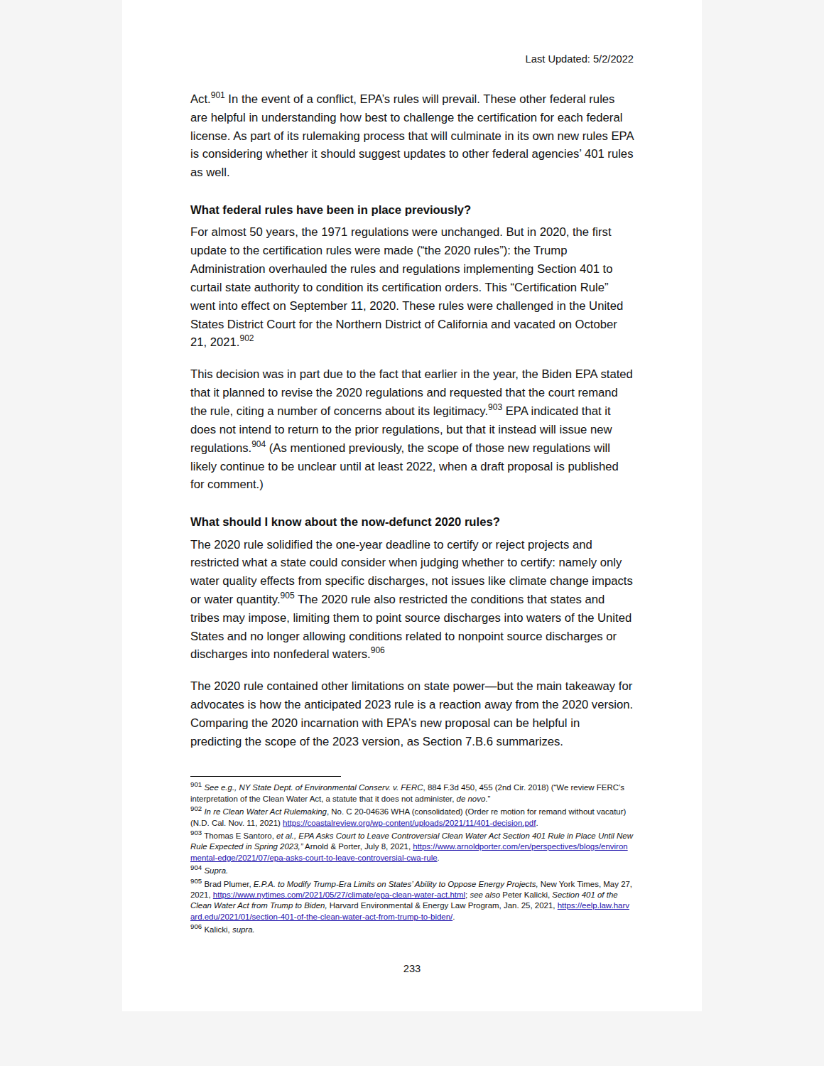Last Updated: 5/2/2022
Act.901 In the event of a conflict, EPA’s rules will prevail. These other federal rules are helpful in understanding how best to challenge the certification for each federal license. As part of its rulemaking process that will culminate in its own new rules EPA is considering whether it should suggest updates to other federal agencies’ 401 rules as well.
What federal rules have been in place previously?
For almost 50 years, the 1971 regulations were unchanged. But in 2020, the first update to the certification rules were made (“the 2020 rules”): the Trump Administration overhauled the rules and regulations implementing Section 401 to curtail state authority to condition its certification orders. This “Certification Rule” went into effect on September 11, 2020. These rules were challenged in the United States District Court for the Northern District of California and vacated on October 21, 2021.902
This decision was in part due to the fact that earlier in the year, the Biden EPA stated that it planned to revise the 2020 regulations and requested that the court remand the rule, citing a number of concerns about its legitimacy.903 EPA indicated that it does not intend to return to the prior regulations, but that it instead will issue new regulations.904 (As mentioned previously, the scope of those new regulations will likely continue to be unclear until at least 2022, when a draft proposal is published for comment.)
What should I know about the now-defunct 2020 rules?
The 2020 rule solidified the one-year deadline to certify or reject projects and restricted what a state could consider when judging whether to certify: namely only water quality effects from specific discharges, not issues like climate change impacts or water quantity.905 The 2020 rule also restricted the conditions that states and tribes may impose, limiting them to point source discharges into waters of the United States and no longer allowing conditions related to nonpoint source discharges or discharges into nonfederal waters.906
The 2020 rule contained other limitations on state power—but the main takeaway for advocates is how the anticipated 2023 rule is a reaction away from the 2020 version. Comparing the 2020 incarnation with EPA’s new proposal can be helpful in predicting the scope of the 2023 version, as Section 7.B.6 summarizes.
901 See e.g., NY State Dept. of Environmental Conserv. v. FERC, 884 F.3d 450, 455 (2nd Cir. 2018) (“We review FERC’s interpretation of the Clean Water Act, a statute that it does not administer, de novo.”
902 In re Clean Water Act Rulemaking, No. C 20-04636 WHA (consolidated) (Order re motion for remand without vacatur) (N.D. Cal. Nov. 11, 2021) https://coastalreview.org/wp-content/uploads/2021/11/401-decision.pdf.
903 Thomas E Santoro, et al., EPA Asks Court to Leave Controversial Clean Water Act Section 401 Rule in Place Until New Rule Expected in Spring 2023,” Arnold & Porter, July 8, 2021, https://www.arnoldporter.com/en/perspectives/blogs/environmental-edge/2021/07/epa-asks-court-to-leave-controversial-cwa-rule.
904 Supra.
905 Brad Plumer, E.P.A. to Modify Trump-Era Limits on States’ Ability to Oppose Energy Projects, New York Times, May 27, 2021, https://www.nytimes.com/2021/05/27/climate/epa-clean-water-act.html; see also Peter Kalicki, Section 401 of the Clean Water Act from Trump to Biden, Harvard Environmental & Energy Law Program, Jan. 25, 2021, https://eelp.law.harvard.edu/2021/01/section-401-of-the-clean-water-act-from-trump-to-biden/.
906 Kalicki, supra.
233